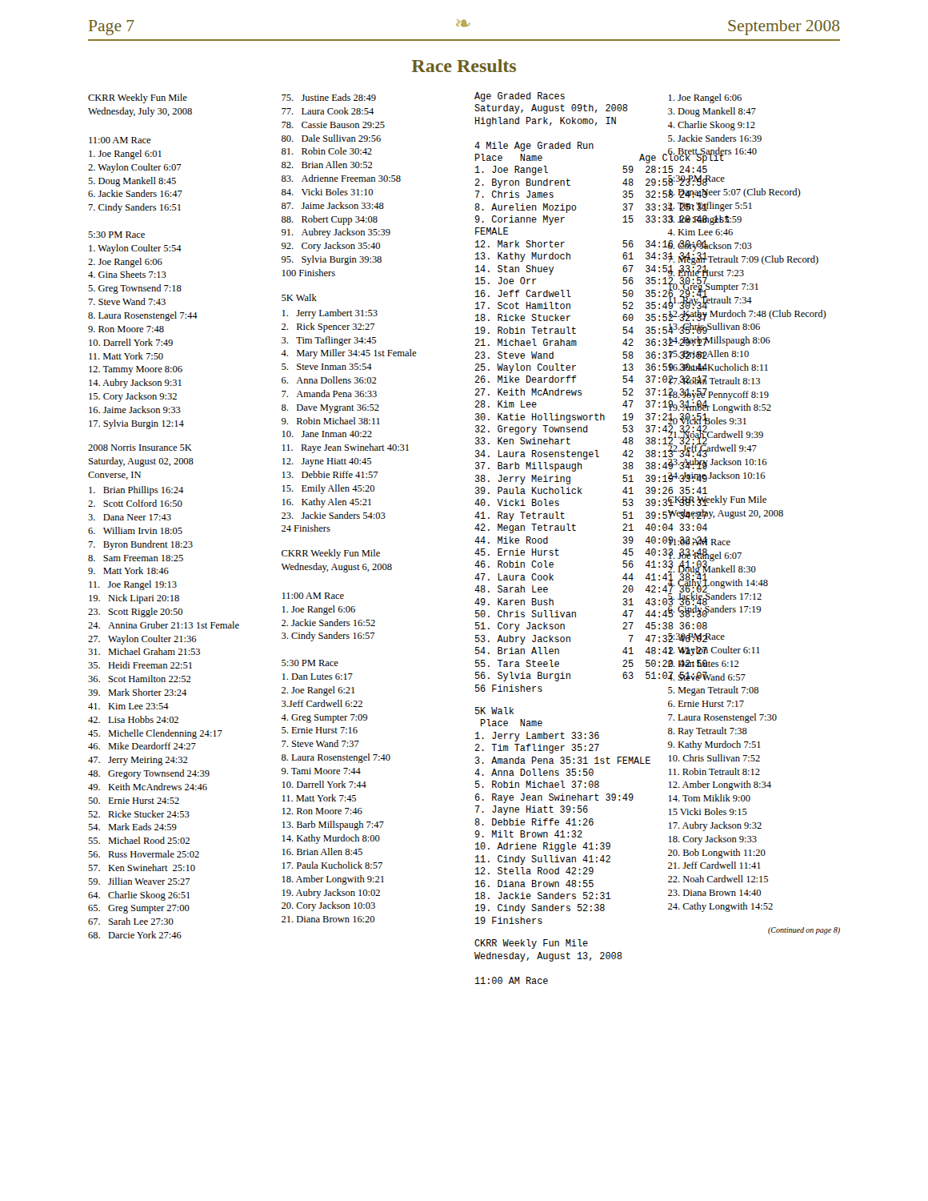Page 7
❧
September 2008
Race Results
CKRR Weekly Fun Mile
Wednesday, July 30, 2008
11:00 AM Race
1. Joe Rangel 6:01
2. Waylon Coulter 6:07
5. Doug Mankell 8:45
6. Jackie Sanders 16:47
7. Cindy Sanders 16:51
5:30 PM Race
1. Waylon Coulter 5:54
2. Joe Rangel 6:06
4. Gina Sheets 7:13
5. Greg Townsend 7:18
7. Steve Wand 7:43
8. Laura Rosenstengel 7:44
9. Ron Moore 7:48
10. Darrell York 7:49
11. Matt York 7:50
12. Tammy Moore 8:06
14. Aubry Jackson 9:31
15. Cory Jackson 9:32
16. Jaime Jackson 9:33
17. Sylvia Burgin 12:14
2008 Norris Insurance 5K
Saturday, August 02, 2008
Converse, IN
1. Brian Phillips 16:24
2. Scott Colford 16:50
3. Dana Neer 17:43
6. William Irvin 18:05
7. Byron Bundrent 18:23
8. Sam Freeman 18:25
9. Matt York 18:46
11. Joe Rangel 19:13
19. Nick Lipari 20:18
23. Scott Riggle 20:50
24. Annina Gruber 21:13 1st Female
27. Waylon Coulter 21:36
31. Michael Graham 21:53
35. Heidi Freeman 22:51
36. Scot Hamilton 22:52
39. Mark Shorter 23:24
41. Kim Lee 23:54
42. Lisa Hobbs 24:02
45. Michelle Clendenning 24:17
46. Mike Deardorff 24:27
47. Jerry Meiring 24:32
48. Gregory Townsend 24:39
49. Keith McAndrews 24:46
50. Ernie Hurst 24:52
52. Ricke Stucker 24:53
54. Mark Eads 24:59
55. Michael Rood 25:02
56. Russ Hovermale 25:02
57. Ken Swinehart 25:10
59. Jillian Weaver 25:27
64. Charlie Skoog 26:51
65. Greg Sumpter 27:00
67. Sarah Lee 27:30
68. Darcie York 27:46
75. Justine Eads 28:49
77. Laura Cook 28:54
78. Cassie Bauson 29:25
80. Dale Sullivan 29:56
81. Robin Cole 30:42
82. Brian Allen 30:52
83. Adrienne Freeman 30:58
84. Vicki Boles 31:10
87. Jaime Jackson 33:48
88. Robert Cupp 34:08
91. Aubrey Jackson 35:39
92. Cory Jackson 35:40
95. Sylvia Burgin 39:38
100 Finishers
5K Walk
1. Jerry Lambert 31:53
2. Rick Spencer 32:27
3. Tim Taflinger 34:45
4. Mary Miller 34:45 1st Female
5. Steve Inman 35:54
6. Anna Dollens 36:02
7. Amanda Pena 36:33
8. Dave Mygrant 36:52
9. Robin Michael 38:11
10. Jane Inman 40:22
11. Raye Jean Swinehart 40:31
12. Jayne Hiatt 40:45
13. Debbie Riffe 41:57
15. Emily Allen 45:20
16. Kathy Alen 45:21
23. Jackie Sanders 54:03
24 Finishers
CKRR Weekly Fun Mile
Wednesday, August 6, 2008
11:00 AM Race
1. Joe Rangel 6:06
2. Jackie Sanders 16:52
3. Cindy Sanders 16:57
5:30 PM Race
1. Dan Lutes 6:17
2. Joe Rangel 6:21
3.Jeff Cardwell 6:22
4. Greg Sumpter 7:09
5. Ernie Hurst 7:16
7. Steve Wand 7:37
8. Laura Rosenstengel 7:40
9. Tami Moore 7:44
10. Darrell York 7:44
11. Matt York 7:45
12. Ron Moore 7:46
13. Barb Millspaugh 7:47
14. Kathy Murdoch 8:00
16. Brian Allen 8:45
17. Paula Kucholick 8:57
18. Amber Longwith 9:21
19. Aubry Jackson 10:02
20. Cory Jackson 10:03
21. Diana Brown 16:20
Age Graded Races
Saturday, August 09th, 2008
Highland Park, Kokomo, IN

4 Mile Age Graded Run
Place   Name                 Age Clock Split
1. Joe Rangel             59  28:15 24:45
2. Byron Bundrent         48  29:58 23:58
7. Chris James            35  32:58 24:43
8. Aurelien Mozipo        37  33:31 25:31
9. Corianne Myer          15  33:33 28:48 1st
FEMALE
12. Mark Shorter          56  34:16 30:01
13. Kathy Murdoch         61  34:31 34:31
14. Stan Shuey            67  34:51 33:21
15. Joe Orr               56  35:12 30:57
16. Jeff Cardwell         50  35:26 29:41
17. Scot Hamilton         52  35:49 30:34
18. Ricke Stucker         60  35:52 32:37
19. Robin Tetrault        54  35:54 35:09
21. Michael Graham        42  36:32 29:17
23. Steve Wand            58  36:37 32:52
25. Waylon Coulter        13  36:59 30:44
26. Mike Deardorff        54  37:02 32:17
27. Keith McAndrews       52  37:12 31:57
28. Kim Lee               47  37:19 31:04
30. Katie Hollingsworth   19  37:21 30:51
32. Gregory Townsend      53  37:42 32:42
33. Ken Swinehart         48  38:12 32:12
34. Laura Rosenstengel    42  38:13 34:43
37. Barb Millspaugh       38  38:49 34:19
38. Jerry Meiring         51  39:19 33:49
39. Paula Kucholick       41  39:26 35:41
40. Vicki Boles           53  39:31 38:31
41. Ray Tetrault          51  39:57 34:27
42. Megan Tetrault        21  40:04 33:04
44. Mike Rood             39  40:09 32:24
45. Ernie Hurst           45  40:33 33:48
46. Robin Cole            56  41:33 41:03
47. Laura Cook            44  41:41 38:41
48. Sarah Lee             20  42:47 36:02
49. Karen Bush            31  43:03 36:48
50. Chris Sullivan        47  44:45 38:30
51. Cory Jackson          27  45:38 36:08
53. Aubry Jackson          7  47:32 46:02
54. Brian Allen           41  48:42 41:27
55. Tara Steele           25  50:20 42:50
56. Sylvia Burgin         63  51:07 51:07
56 Finishers
5K Walk
 Place  Name
1. Jerry Lambert 33:36
2. Tim Taflinger 35:27
3. Amanda Pena 35:31 1st FEMALE
4. Anna Dollens 35:50
5. Robin Michael 37:08
6. Raye Jean Swinehart 39:49
7. Jayne Hiatt 39:56
8. Debbie Riffe 41:26
9. Milt Brown 41:32
10. Adriene Riggle 41:39
11. Cindy Sullivan 41:42
12. Stella Rood 42:29
16. Diana Brown 48:55
18. Jackie Sanders 52:31
19. Cindy Sanders 52:38
19 Finishers
CKRR Weekly Fun Mile
Wednesday, August 13, 2008

11:00 AM Race
1. Joe Rangel 6:06
3. Doug Mankell 8:47
4. Charlie Skoog 9:12
5. Jackie Sanders 16:39
6. Brett Sanders 16:40
5:30 PM Race
1. Dana Neer 5:07 (Club Record)
2. Tim Taflinger 5:51
3. Joe Rangel 5:59
4. Kim Lee 6:46
6. Cory Jackson 7:03
7. Megan Tetrault 7:09 (Club Record)
9. Ernie Hurst 7:23
10. Greg Sumpter 7:31
11. Ray Tetrault 7:34
12. Kathy Murdoch 7:48 (Club Record)
13. Chris Sullivan 8:06
14. Barb Millspaugh 8:06
15. Brian Allen 8:10
16. Paula Kucholich 8:11
17. Robin Tetrault 8:13
18. Joyce Pennycoff 8:19
19. Amber Longwith 8:52
20 Vicki Boles 9:31
21. Noah Cardwell 9:39
22. Jeff Cardwell 9:47
23. Aubry Jackson 10:16
24. Jaime Jackson 10:16
CKRR Weekly Fun Mile
Wednesday, August 20, 2008
11:00 AM Race
1. Joe Rangel 6:07
2. Doug Mankell 8:30
4. Cathy Longwith 14:48
5. Jackie Sanders 17:12
6. Cindy Sanders 17:19
5:30 PM Race
1. Waylon Coulter 6:11
2. Dan Lutes 6:12
4. Steve Wand 6:57
5. Megan Tetrault 7:08
6. Ernie Hurst 7:17
7. Laura Rosenstengel 7:30
8. Ray Tetrault 7:38
9. Kathy Murdoch 7:51
10. Chris Sullivan 7:52
11. Robin Tetrault 8:12
12. Amber Longwith 8:34
14. Tom Miklik 9:00
15 Vicki Boles 9:15
17. Aubry Jackson 9:32
18. Cory Jackson 9:33
20. Bob Longwith 11:20
21. Jeff Cardwell 11:41
22. Noah Cardwell 12:15
23. Diana Brown 14:40
24. Cathy Longwith 14:52
(Continued on page 8)